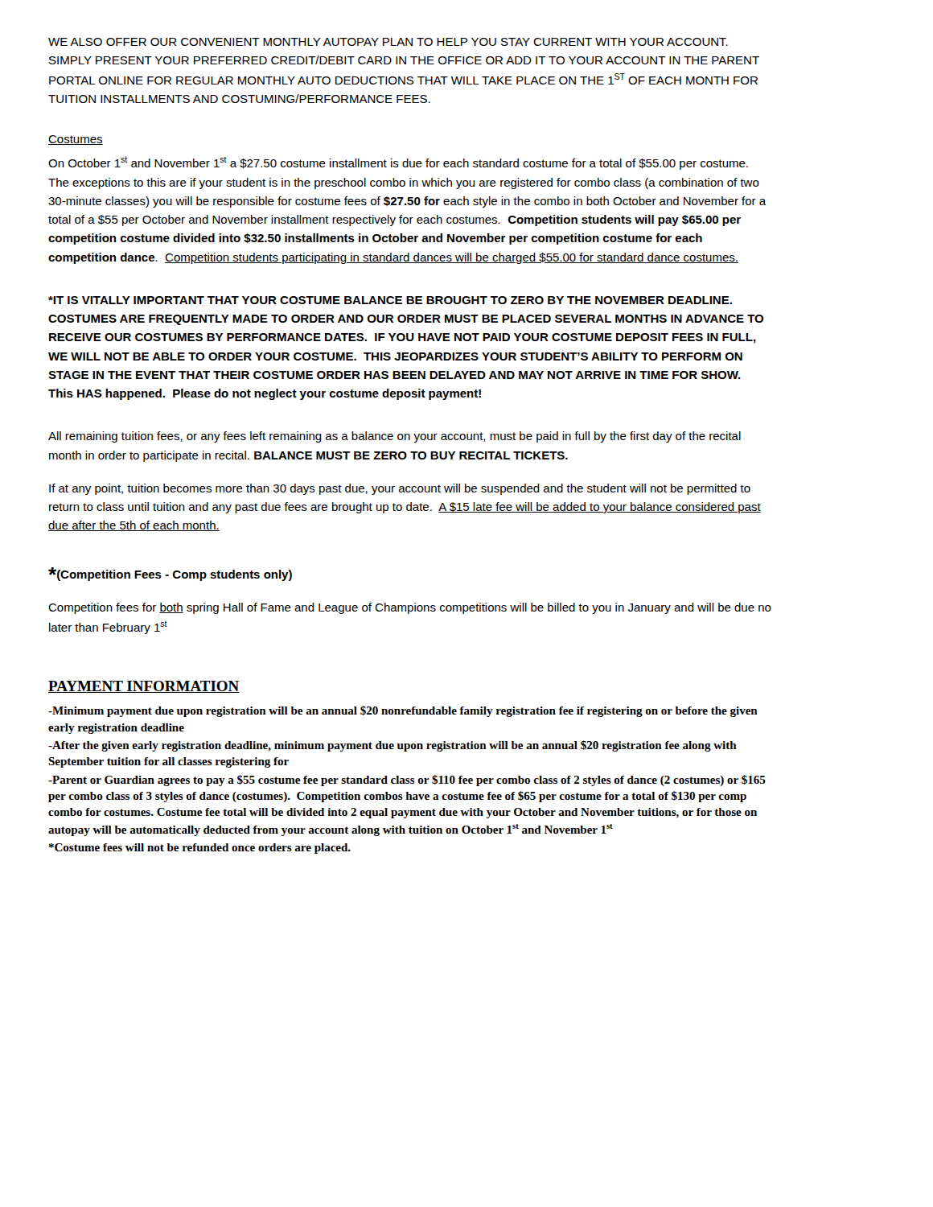We also offer our convenient monthly autopay plan to help you stay current with your account. Simply present your preferred credit/debit card in the office or add it to your account in the parent portal online for regular monthly auto deductions that will take place on the 1st of each month for tuition installments and costuming/performance fees.
Costumes
On October 1st and November 1st a $27.50 costume installment is due for each standard costume for a total of $55.00 per costume. The exceptions to this are if your student is in the preschool combo in which you are registered for combo class (a combination of two 30-minute classes) you will be responsible for costume fees of $27.50 for each style in the combo in both October and November for a total of a $55 per October and November installment respectively for each costumes. Competition students will pay $65.00 per competition costume divided into $32.50 installments in October and November per competition costume for each competition dance. Competition students participating in standard dances will be charged $55.00 for standard dance costumes.
*It is vitally important that your costume balance be brought to zero by the November deadline. Costumes are frequently made to order and our order must be placed several months in advance to receive our costumes by performance dates. If you have not paid your costume deposit fees in full, we will not be able to order your costume. This jeopardizes your student’s ability to perform on stage in the event that their costume order has been delayed and may not arrive in time for show. This HAS happened. Please do not neglect your costume deposit payment!
All remaining tuition fees, or any fees left remaining as a balance on your account, must be paid in full by the first day of the recital month in order to participate in recital. Balance must be zero to buy recital tickets.
If at any point, tuition becomes more than 30 days past due, your account will be suspended and the student will not be permitted to return to class until tuition and any past due fees are brought up to date. A $15 late fee will be added to your balance considered past due after the 5th of each month.
*(Competition Fees - Comp students only)
Competition fees for both spring Hall of Fame and League of Champions competitions will be billed to you in January and will be due no later than February 1st
PAYMENT INFORMATION
-Minimum payment due upon registration will be an annual $20 nonrefundable family registration fee if registering on or before the given early registration deadline
-After the given early registration deadline, minimum payment due upon registration will be an annual $20 registration fee along with September tuition for all classes registering for
-Parent or Guardian agrees to pay a $55 costume fee per standard class or $110 fee per combo class of 2 styles of dance (2 costumes) or $165 per combo class of 3 styles of dance (costumes). Competition combos have a costume fee of $65 per costume for a total of $130 per comp combo for costumes. Costume fee total will be divided into 2 equal payment due with your October and November tuitions, or for those on autopay will be automatically deducted from your account along with tuition on October 1st and November 1st
*Costume fees will not be refunded once orders are placed.